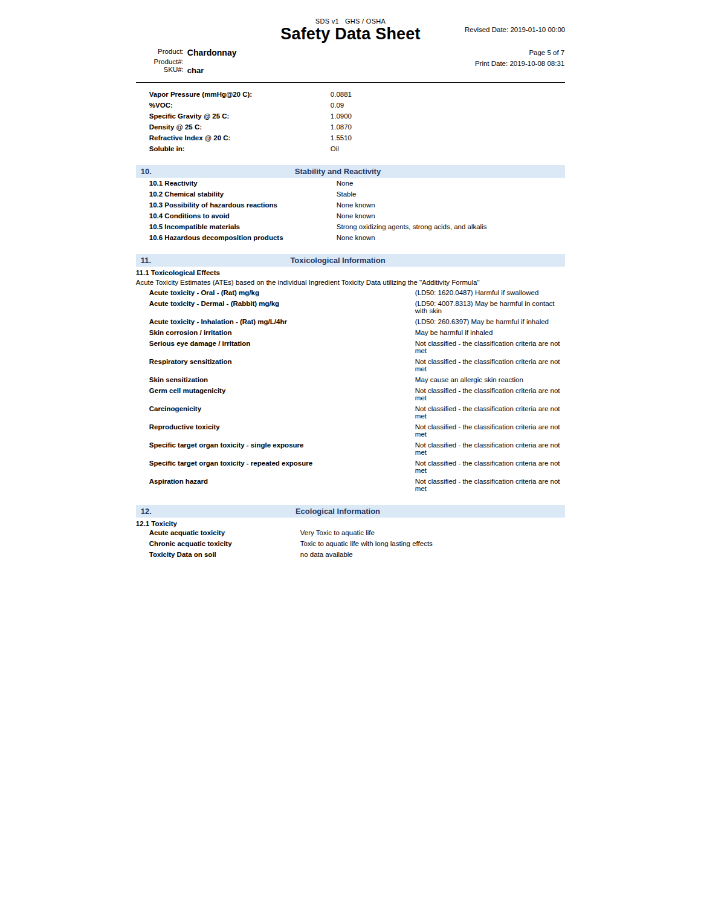SDS v1 GHS / OSHA
Revised Date: 2019-01-10 00:00
Safety Data Sheet
| / Product: / Chardonnay / / Product#: / / / SKU#: / char / | Page 5 of 7 Print Date: 2019-10-08 08:31 |
| Vapor Pressure (mmHg@20 C): | 0.0881 |
| %VOC: | 0.09 |
| Specific Gravity @ 25 C: | 1.0900 |
| Density @ 25 C: | 1.0870 |
| Refractive Index @ 20 C: | 1.5510 |
| Soluble in: | Oil |
10. Stability and Reactivity
| 10.1 Reactivity | None |
| 10.2 Chemical stability | Stable |
| 10.3 Possibility of hazardous reactions | None known |
| 10.4 Conditions to avoid | None known |
| 10.5 Incompatible materials | Strong oxidizing agents, strong acids, and alkalis |
| 10.6 Hazardous decomposition products | None known |
11. Toxicological Information
11.1 Toxicological Effects
Acute Toxicity Estimates (ATEs) based on the individual Ingredient Toxicity Data utilizing the "Additivity Formula"
| Acute toxicity - Oral - (Rat) mg/kg | (LD50: 1620.0487) Harmful if swallowed |
| Acute toxicity - Dermal - (Rabbit) mg/kg | (LD50: 4007.8313) May be harmful in contact with skin |
| Acute toxicity - Inhalation - (Rat) mg/L/4hr | (LD50: 260.6397) May be harmful if inhaled |
| Skin corrosion / irritation | May be harmful if inhaled |
| Serious eye damage / irritation | Not classified - the classification criteria are not met |
| Respiratory sensitization | Not classified - the classification criteria are not met |
| Skin sensitization | May cause an allergic skin reaction |
| Germ cell mutagenicity | Not classified - the classification criteria are not met |
| Carcinogenicity | Not classified - the classification criteria are not met |
| Reproductive toxicity | Not classified - the classification criteria are not met |
| Specific target organ toxicity - single exposure | Not classified - the classification criteria are not met |
| Specific target organ toxicity - repeated exposure | Not classified - the classification criteria are not met |
| Aspiration hazard | Not classified - the classification criteria are not met |
12. Ecological Information
12.1 Toxicity
| Acute acquatic toxicity | Very Toxic to aquatic life |
| Chronic acquatic toxicity | Toxic to aquatic life with long lasting effects |
| Toxicity Data on soil | no data available |